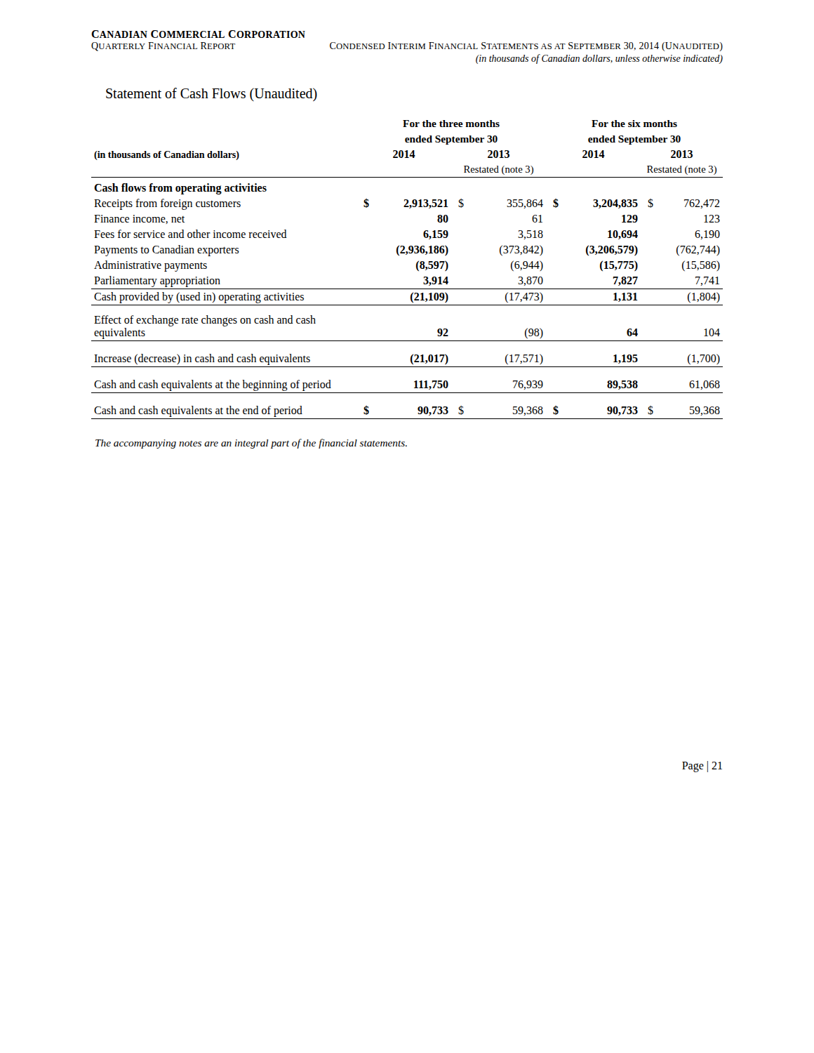CANADIAN COMMERCIAL CORPORATION
QUARTERLY FINANCIAL REPORT
CONDENSED INTERIM FINANCIAL STATEMENTS AS AT SEPTEMBER 30, 2014 (UNAUDITED)
(in thousands of Canadian dollars, unless otherwise indicated)
Statement of Cash Flows (Unaudited)
| | For the three months | For the six months |
| | ended September 30 | ended September 30 |
| (in thousands of Canadian dollars) | 2014 | 2013 | 2014 | 2013 |
| | | Restated (note 3) | | Restated (note 3) |
| Cash flows from operating activities | |
| Receipts from foreign customers | $ | 2,913,521 | $ | 355,864 | $ | 3,204,835 | $ | 762,472 |
| Finance income, net | | 80 | | 61 | | 129 | | 123 |
| Fees for service and other income received | | 6,159 | | 3,518 | | 10,694 | | 6,190 |
| Payments to Canadian exporters | | (2,936,186) | | (373,842) | | (3,206,579) | | (762,744) |
| Administrative payments | | (8,597) | | (6,944) | | (15,775) | | (15,586) |
| Parliamentary appropriation | | 3,914 | | 3,870 | | 7,827 | | 7,741 |
| Cash provided by (used in) operating activities | | (21,109) | | (17,473) | | 1,131 | | (1,804) |
| Effect of exchange rate changes on cash and cash equivalents | | 92 | | (98) | | 64 | | 104 |
| Increase (decrease) in cash and cash equivalents | | (21,017) | | (17,571) | | 1,195 | | (1,700) |
| Cash and cash equivalents at the beginning of period | | 111,750 | | 76,939 | | 89,538 | | 61,068 |
| Cash and cash equivalents at the end of period | $ | 90,733 | $ | 59,368 | $ | 90,733 | $ | 59,368 |
The accompanying notes are an integral part of the financial statements.
Page | 21